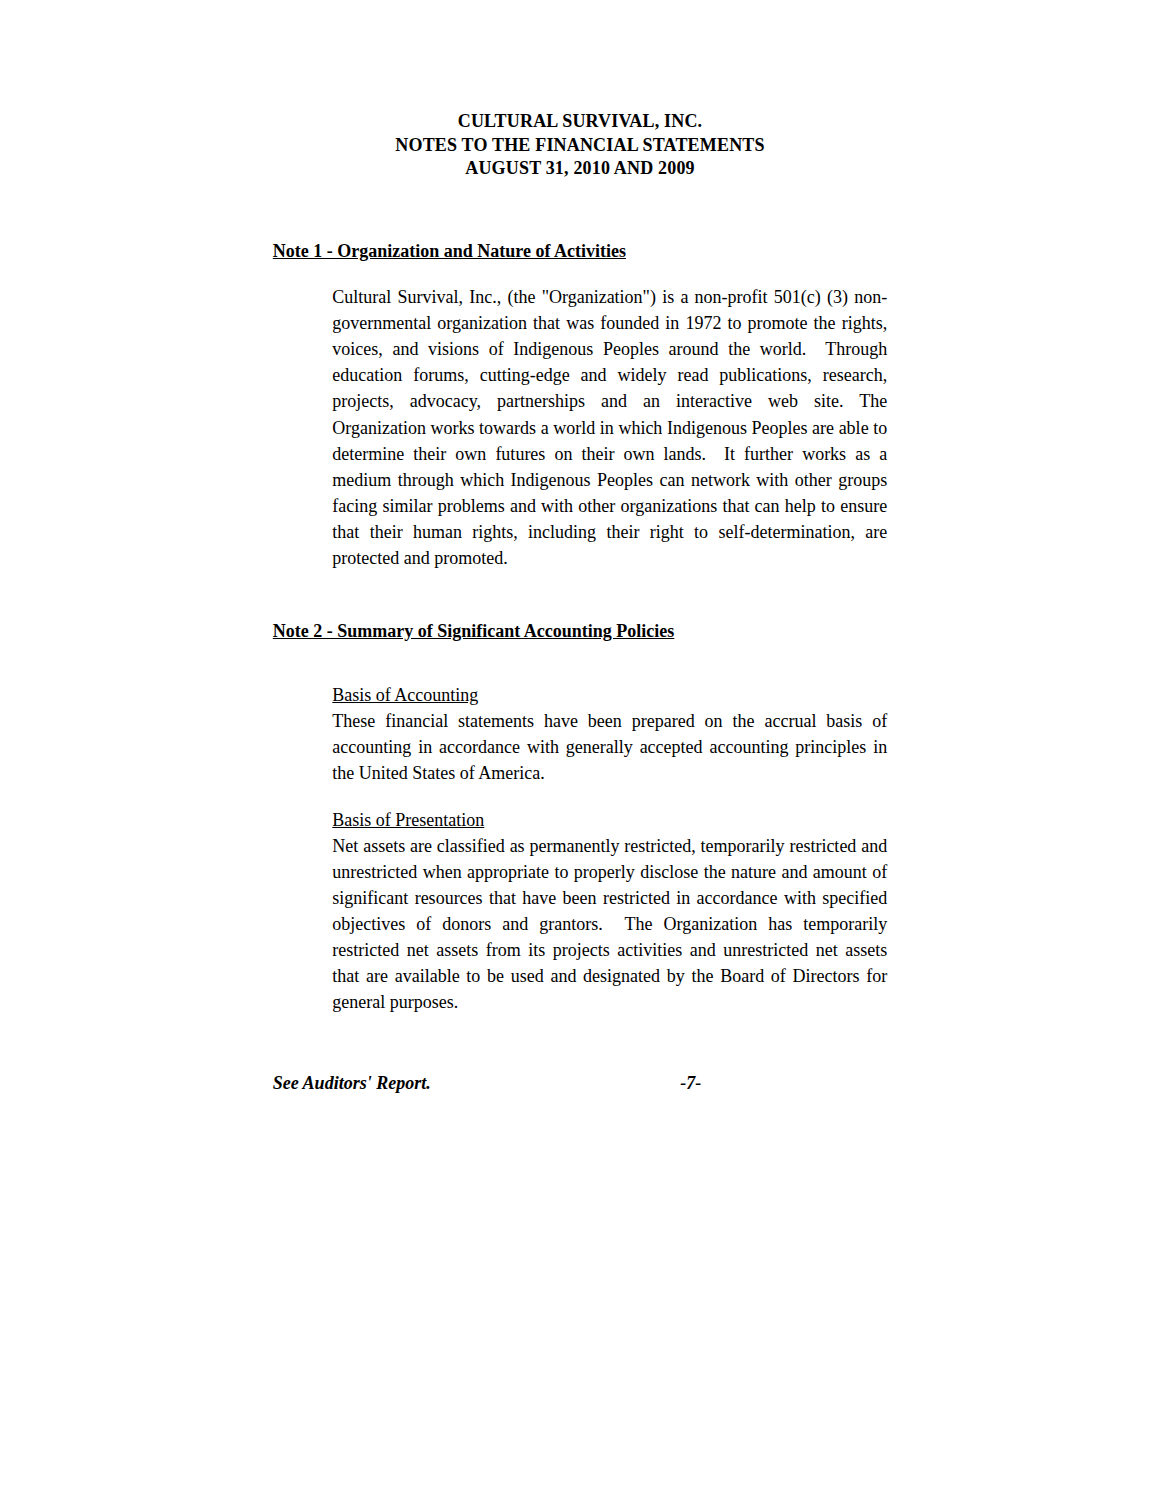CULTURAL SURVIVAL, INC.
NOTES TO THE FINANCIAL STATEMENTS
AUGUST 31, 2010 AND 2009
Note 1 - Organization and Nature of Activities
Cultural Survival, Inc., (the "Organization") is a non-profit 501(c) (3) non-governmental organization that was founded in 1972 to promote the rights, voices, and visions of Indigenous Peoples around the world. Through education forums, cutting-edge and widely read publications, research, projects, advocacy, partnerships and an interactive web site. The Organization works towards a world in which Indigenous Peoples are able to determine their own futures on their own lands. It further works as a medium through which Indigenous Peoples can network with other groups facing similar problems and with other organizations that can help to ensure that their human rights, including their right to self-determination, are protected and promoted.
Note 2 - Summary of Significant Accounting Policies
Basis of Accounting
These financial statements have been prepared on the accrual basis of accounting in accordance with generally accepted accounting principles in the United States of America.
Basis of Presentation
Net assets are classified as permanently restricted, temporarily restricted and unrestricted when appropriate to properly disclose the nature and amount of significant resources that have been restricted in accordance with specified objectives of donors and grantors. The Organization has temporarily restricted net assets from its projects activities and unrestricted net assets that are available to be used and designated by the Board of Directors for general purposes.
See Auditors' Report.-7-